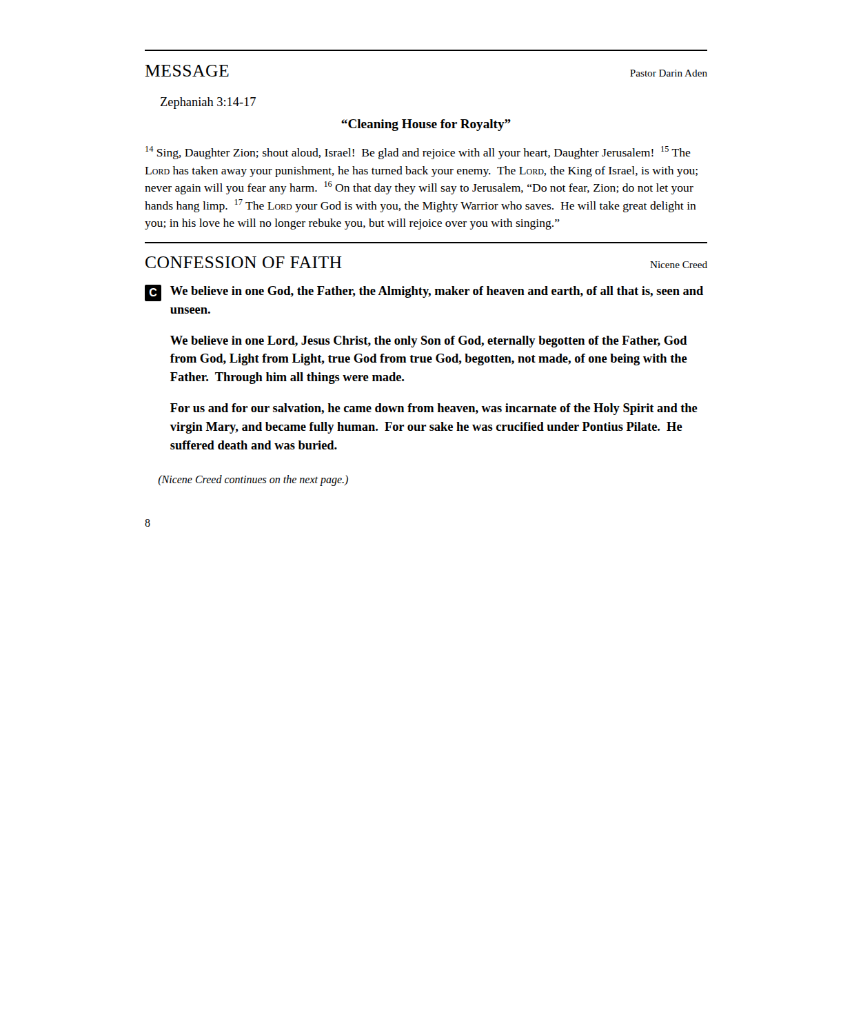MESSAGE
Pastor Darin Aden
Zephaniah 3:14-17
“Cleaning House for Royalty”
14 Sing, Daughter Zion; shout aloud, Israel! Be glad and rejoice with all your heart, Daughter Jerusalem! 15 The Lord has taken away your punishment, he has turned back your enemy. The Lord, the King of Israel, is with you; never again will you fear any harm. 16 On that day they will say to Jerusalem, “Do not fear, Zion; do not let your hands hang limp. 17 The Lord your God is with you, the Mighty Warrior who saves. He will take great delight in you; in his love he will no longer rebuke you, but will rejoice over you with singing.”
CONFESSION OF FAITH
Nicene Creed
C
We believe in one God, the Father, the Almighty, maker of heaven and earth, of all that is, seen and unseen.
We believe in one Lord, Jesus Christ, the only Son of God, eternally begotten of the Father, God from God, Light from Light, true God from true God, begotten, not made, of one being with the Father. Through him all things were made.
For us and for our salvation, he came down from heaven, was incarnate of the Holy Spirit and the virgin Mary, and became fully human. For our sake he was crucified under Pontius Pilate. He suffered death and was buried.
(Nicene Creed continues on the next page.)
8